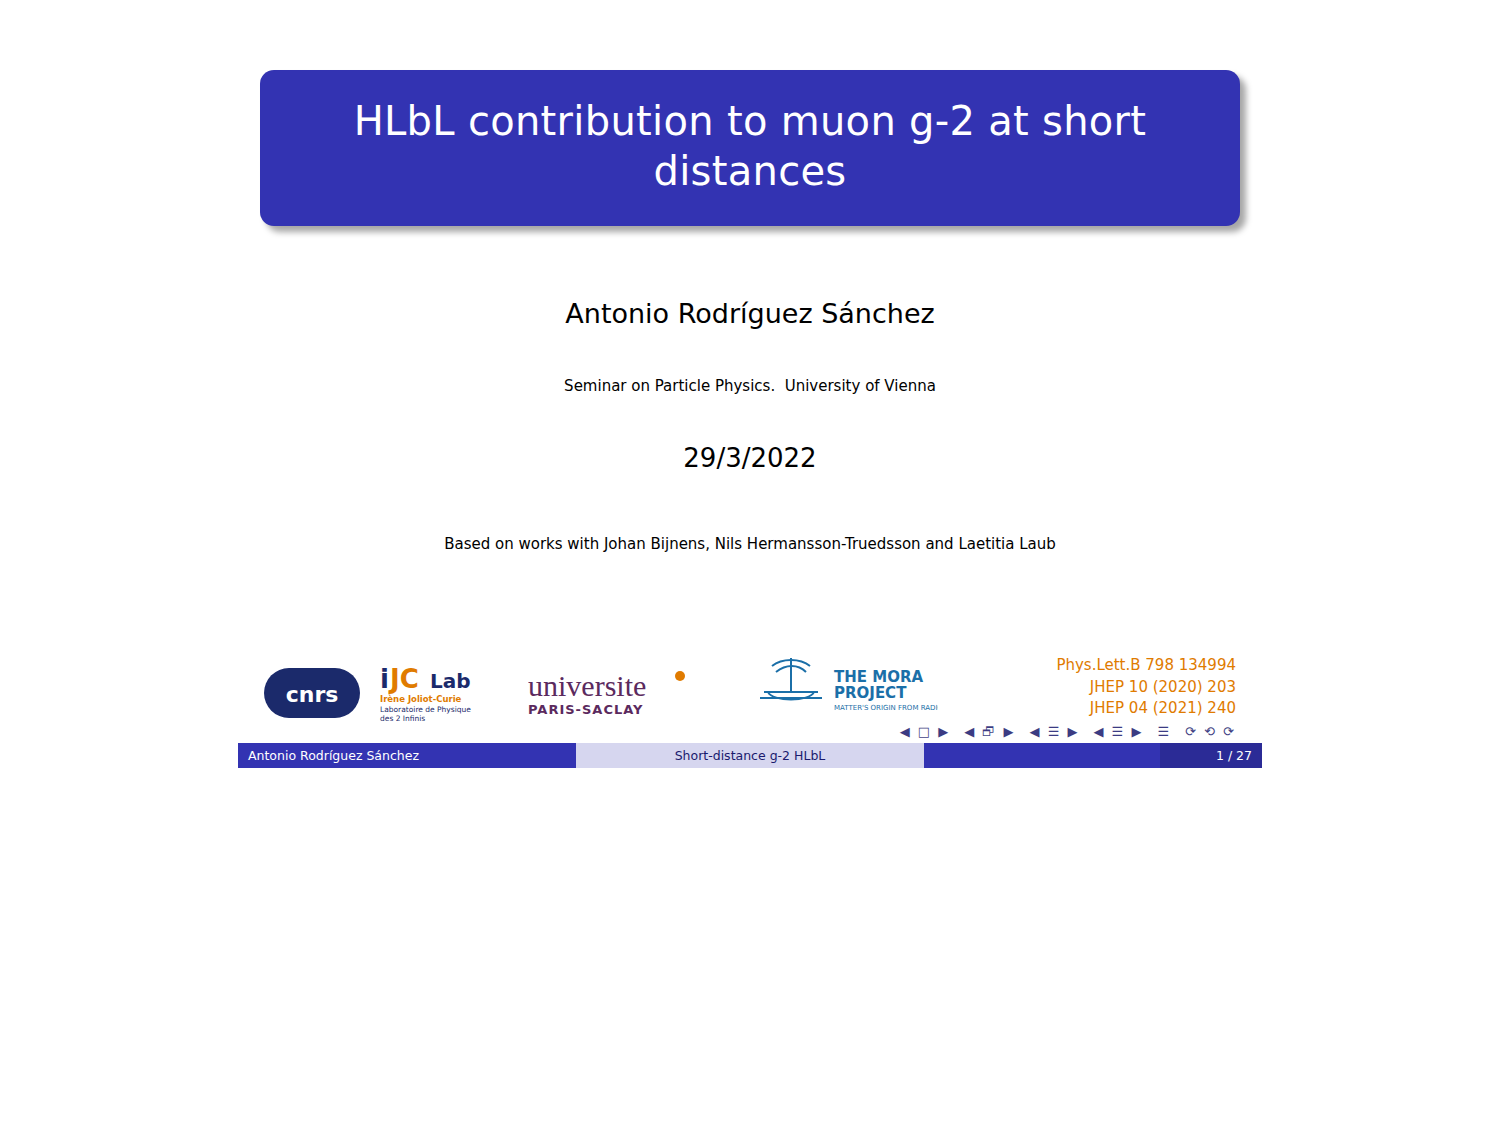HLbL contribution to muon g-2 at short
distances
Antonio Rodríguez Sánchez
Seminar on Particle Physics. University of Vienna
29/3/2022
Based on works with Johan Bijnens, Nils Hermansson-Truedsson and Laetitia Laub
cnrs i JC Lab Irène Joliot-Curie Laboratoire de Physique des 2 Infinis universite PARIS-SACLAY THE MORA PROJECT MATTER'S ORIGIN FROM RADIOACTIVITY
Phys.Lett.B 798 134994
JHEP 10 (2020) 203
JHEP 04 (2021) 240
◀ □ ▶ ◀ 🗗 ▶ ◀ ☰ ▶ ◀ ☰ ▶ ☰ ⟳ ⟲ ⟳
Antonio Rodríguez Sánchez
Short-distance g-2 HLbL
1 / 27